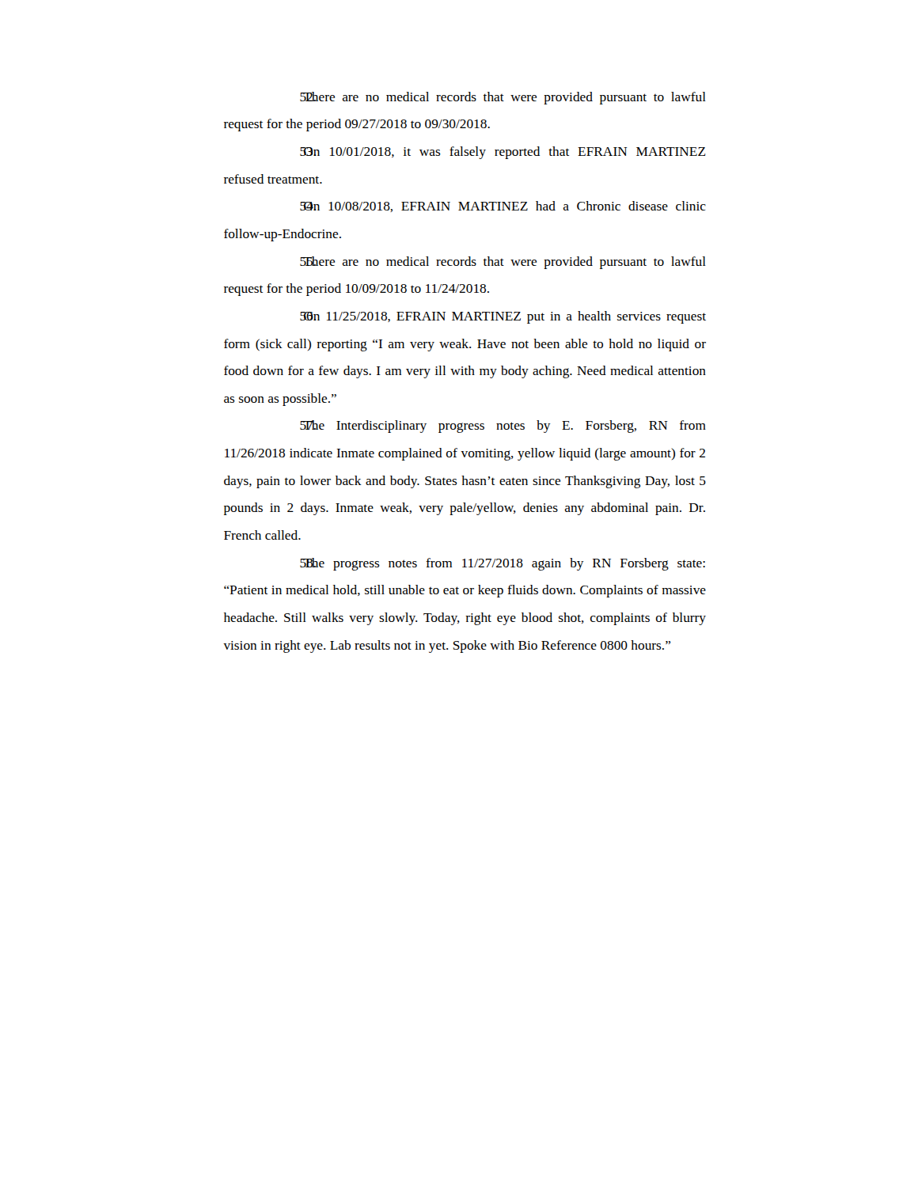52. There are no medical records that were provided pursuant to lawful request for the period 09/27/2018 to 09/30/2018.
53. On 10/01/2018, it was falsely reported that EFRAIN MARTINEZ refused treatment.
54. On 10/08/2018, EFRAIN MARTINEZ had a Chronic disease clinic follow-up-Endocrine.
55. There are no medical records that were provided pursuant to lawful request for the period 10/09/2018 to 11/24/2018.
56. On 11/25/2018, EFRAIN MARTINEZ put in a health services request form (sick call) reporting “I am very weak. Have not been able to hold no liquid or food down for a few days. I am very ill with my body aching. Need medical attention as soon as possible.”
57. The Interdisciplinary progress notes by E. Forsberg, RN from 11/26/2018 indicate Inmate complained of vomiting, yellow liquid (large amount) for 2 days, pain to lower back and body. States hasn’t eaten since Thanksgiving Day, lost 5 pounds in 2 days. Inmate weak, very pale/yellow, denies any abdominal pain. Dr. French called.
58. The progress notes from 11/27/2018 again by RN Forsberg state: “Patient in medical hold, still unable to eat or keep fluids down. Complaints of massive headache. Still walks very slowly. Today, right eye blood shot, complaints of blurry vision in right eye. Lab results not in yet. Spoke with Bio Reference 0800 hours.”